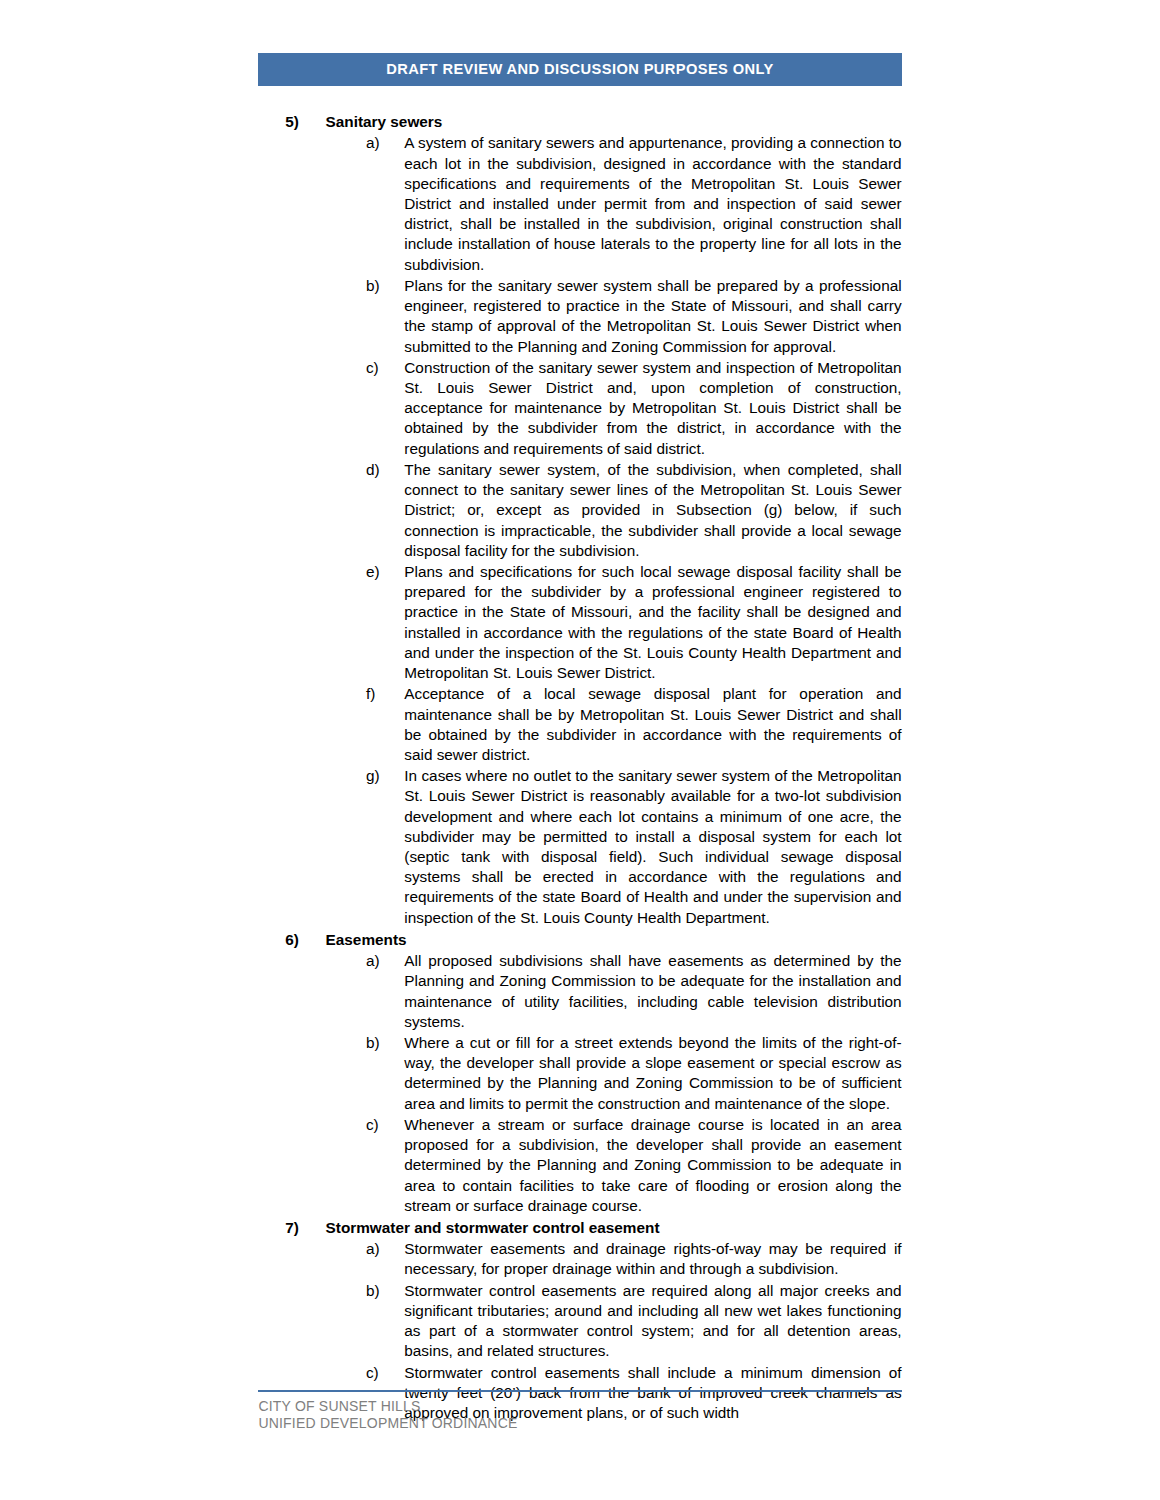DRAFT REVIEW AND DISCUSSION PURPOSES ONLY
5) Sanitary sewers
a) A system of sanitary sewers and appurtenance, providing a connection to each lot in the subdivision, designed in accordance with the standard specifications and requirements of the Metropolitan St. Louis Sewer District and installed under permit from and inspection of said sewer district, shall be installed in the subdivision, original construction shall include installation of house laterals to the property line for all lots in the subdivision.
b) Plans for the sanitary sewer system shall be prepared by a professional engineer, registered to practice in the State of Missouri, and shall carry the stamp of approval of the Metropolitan St. Louis Sewer District when submitted to the Planning and Zoning Commission for approval.
c) Construction of the sanitary sewer system and inspection of Metropolitan St. Louis Sewer District and, upon completion of construction, acceptance for maintenance by Metropolitan St. Louis District shall be obtained by the subdivider from the district, in accordance with the regulations and requirements of said district.
d) The sanitary sewer system, of the subdivision, when completed, shall connect to the sanitary sewer lines of the Metropolitan St. Louis Sewer District; or, except as provided in Subsection (g) below, if such connection is impracticable, the subdivider shall provide a local sewage disposal facility for the subdivision.
e) Plans and specifications for such local sewage disposal facility shall be prepared for the subdivider by a professional engineer registered to practice in the State of Missouri, and the facility shall be designed and installed in accordance with the regulations of the state Board of Health and under the inspection of the St. Louis County Health Department and Metropolitan St. Louis Sewer District.
f) Acceptance of a local sewage disposal plant for operation and maintenance shall be by Metropolitan St. Louis Sewer District and shall be obtained by the subdivider in accordance with the requirements of said sewer district.
g) In cases where no outlet to the sanitary sewer system of the Metropolitan St. Louis Sewer District is reasonably available for a two-lot subdivision development and where each lot contains a minimum of one acre, the subdivider may be permitted to install a disposal system for each lot (septic tank with disposal field). Such individual sewage disposal systems shall be erected in accordance with the regulations and requirements of the state Board of Health and under the supervision and inspection of the St. Louis County Health Department.
6) Easements
a) All proposed subdivisions shall have easements as determined by the Planning and Zoning Commission to be adequate for the installation and maintenance of utility facilities, including cable television distribution systems.
b) Where a cut or fill for a street extends beyond the limits of the right-of-way, the developer shall provide a slope easement or special escrow as determined by the Planning and Zoning Commission to be of sufficient area and limits to permit the construction and maintenance of the slope.
c) Whenever a stream or surface drainage course is located in an area proposed for a subdivision, the developer shall provide an easement determined by the Planning and Zoning Commission to be adequate in area to contain facilities to take care of flooding or erosion along the stream or surface drainage course.
7) Stormwater and stormwater control easement
a) Stormwater easements and drainage rights-of-way may be required if necessary, for proper drainage within and through a subdivision.
b) Stormwater control easements are required along all major creeks and significant tributaries; around and including all new wet lakes functioning as part of a stormwater control system; and for all detention areas, basins, and related structures.
c) Stormwater control easements shall include a minimum dimension of twenty feet (20’) back from the bank of improved creek channels as approved on improvement plans, or of such width
CITY OF SUNSET HILLS
UNIFIED DEVELOPMENT ORDINANCE